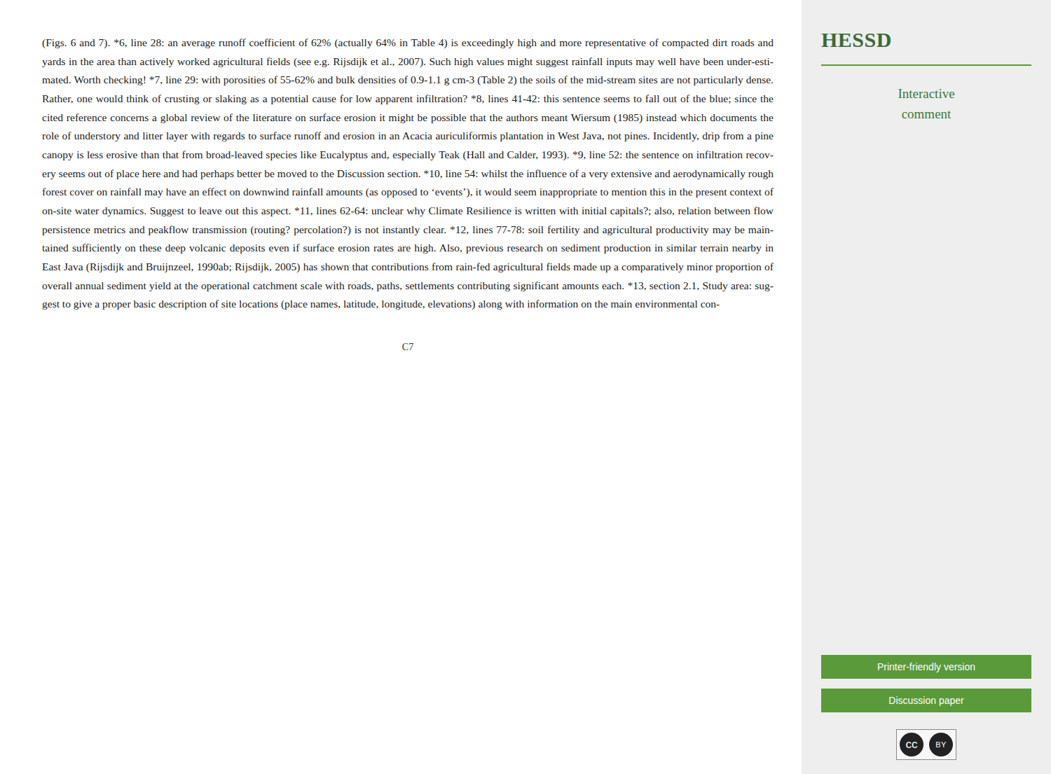(Figs. 6 and 7). *6, line 28: an average runoff coefficient of 62% (actually 64% in Table 4) is exceedingly high and more representative of compacted dirt roads and yards in the area than actively worked agricultural fields (see e.g. Rijsdijk et al., 2007). Such high values might suggest rainfall inputs may well have been under-estimated. Worth checking! *7, line 29: with porosities of 55-62% and bulk densities of 0.9-1.1 g cm-3 (Table 2) the soils of the mid-stream sites are not particularly dense. Rather, one would think of crusting or slaking as a potential cause for low apparent infiltration? *8, lines 41-42: this sentence seems to fall out of the blue; since the cited reference concerns a global review of the literature on surface erosion it might be possible that the authors meant Wiersum (1985) instead which documents the role of understory and litter layer with regards to surface runoff and erosion in an Acacia auriculiformis plantation in West Java, not pines. Incidently, drip from a pine canopy is less erosive than that from broad-leaved species like Eucalyptus and, especially Teak (Hall and Calder, 1993). *9, line 52: the sentence on infiltration recovery seems out of place here and had perhaps better be moved to the Discussion section. *10, line 54: whilst the influence of a very extensive and aerodynamically rough forest cover on rainfall may have an effect on downwind rainfall amounts (as opposed to ‘events’), it would seem inappropriate to mention this in the present context of on-site water dynamics. Suggest to leave out this aspect. *11, lines 62-64: unclear why Climate Resilience is written with initial capitals?; also, relation between flow persistence metrics and peakflow transmission (routing? percolation?) is not instantly clear. *12, lines 77-78: soil fertility and agricultural productivity may be maintained sufficiently on these deep volcanic deposits even if surface erosion rates are high. Also, previous research on sediment production in similar terrain nearby in East Java (Rijsdijk and Bruijnzeel, 1990ab; Rijsdijk, 2005) has shown that contributions from rain-fed agricultural fields made up a comparatively minor proportion of overall annual sediment yield at the operational catchment scale with roads, paths, settlements contributing significant amounts each. *13, section 2.1, Study area: suggest to give a proper basic description of site locations (place names, latitude, longitude, elevations) along with information on the main environmental con-
C7
HESSD
Interactive
comment
Printer-friendly version Discussion paper
cc
BY